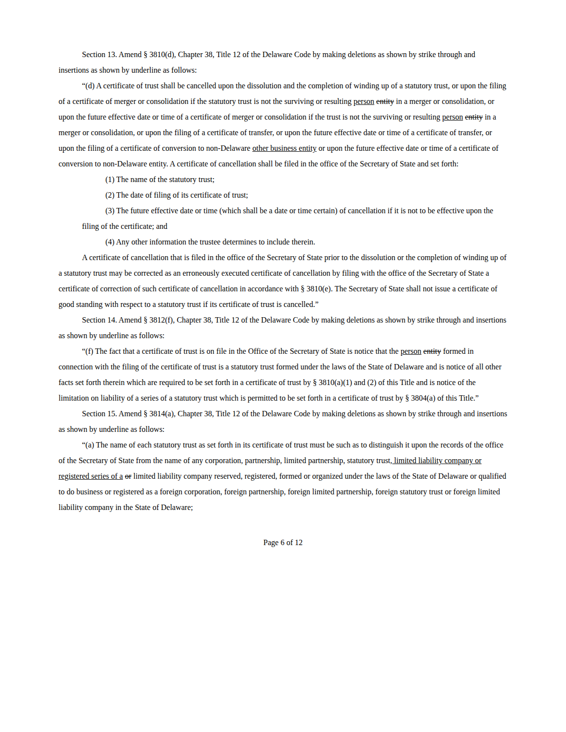Section 13. Amend § 3810(d), Chapter 38, Title 12 of the Delaware Code by making deletions as shown by strike through and insertions as shown by underline as follows:
“(d) A certificate of trust shall be cancelled upon the dissolution and the completion of winding up of a statutory trust, or upon the filing of a certificate of merger or consolidation if the statutory trust is not the surviving or resulting person entity in a merger or consolidation, or upon the future effective date or time of a certificate of merger or consolidation if the trust is not the surviving or resulting person entity in a merger or consolidation, or upon the filing of a certificate of transfer, or upon the future effective date or time of a certificate of transfer, or upon the filing of a certificate of conversion to non-Delaware other business entity or upon the future effective date or time of a certificate of conversion to non-Delaware entity. A certificate of cancellation shall be filed in the office of the Secretary of State and set forth:
(1) The name of the statutory trust;
(2) The date of filing of its certificate of trust;
(3) The future effective date or time (which shall be a date or time certain) of cancellation if it is not to be effective upon the filing of the certificate; and
(4) Any other information the trustee determines to include therein.
A certificate of cancellation that is filed in the office of the Secretary of State prior to the dissolution or the completion of winding up of a statutory trust may be corrected as an erroneously executed certificate of cancellation by filing with the office of the Secretary of State a certificate of correction of such certificate of cancellation in accordance with § 3810(e). The Secretary of State shall not issue a certificate of good standing with respect to a statutory trust if its certificate of trust is cancelled.”
Section 14. Amend § 3812(f), Chapter 38, Title 12 of the Delaware Code by making deletions as shown by strike through and insertions as shown by underline as follows:
“(f) The fact that a certificate of trust is on file in the Office of the Secretary of State is notice that the person entity formed in connection with the filing of the certificate of trust is a statutory trust formed under the laws of the State of Delaware and is notice of all other facts set forth therein which are required to be set forth in a certificate of trust by § 3810(a)(1) and (2) of this Title and is notice of the limitation on liability of a series of a statutory trust which is permitted to be set forth in a certificate of trust by § 3804(a) of this Title.”
Section 15. Amend § 3814(a), Chapter 38, Title 12 of the Delaware Code by making deletions as shown by strike through and insertions as shown by underline as follows:
“(a) The name of each statutory trust as set forth in its certificate of trust must be such as to distinguish it upon the records of the office of the Secretary of State from the name of any corporation, partnership, limited partnership, statutory trust, limited liability company or registered series of a or limited liability company reserved, registered, formed or organized under the laws of the State of Delaware or qualified to do business or registered as a foreign corporation, foreign partnership, foreign limited partnership, foreign statutory trust or foreign limited liability company in the State of Delaware;
Page 6 of 12